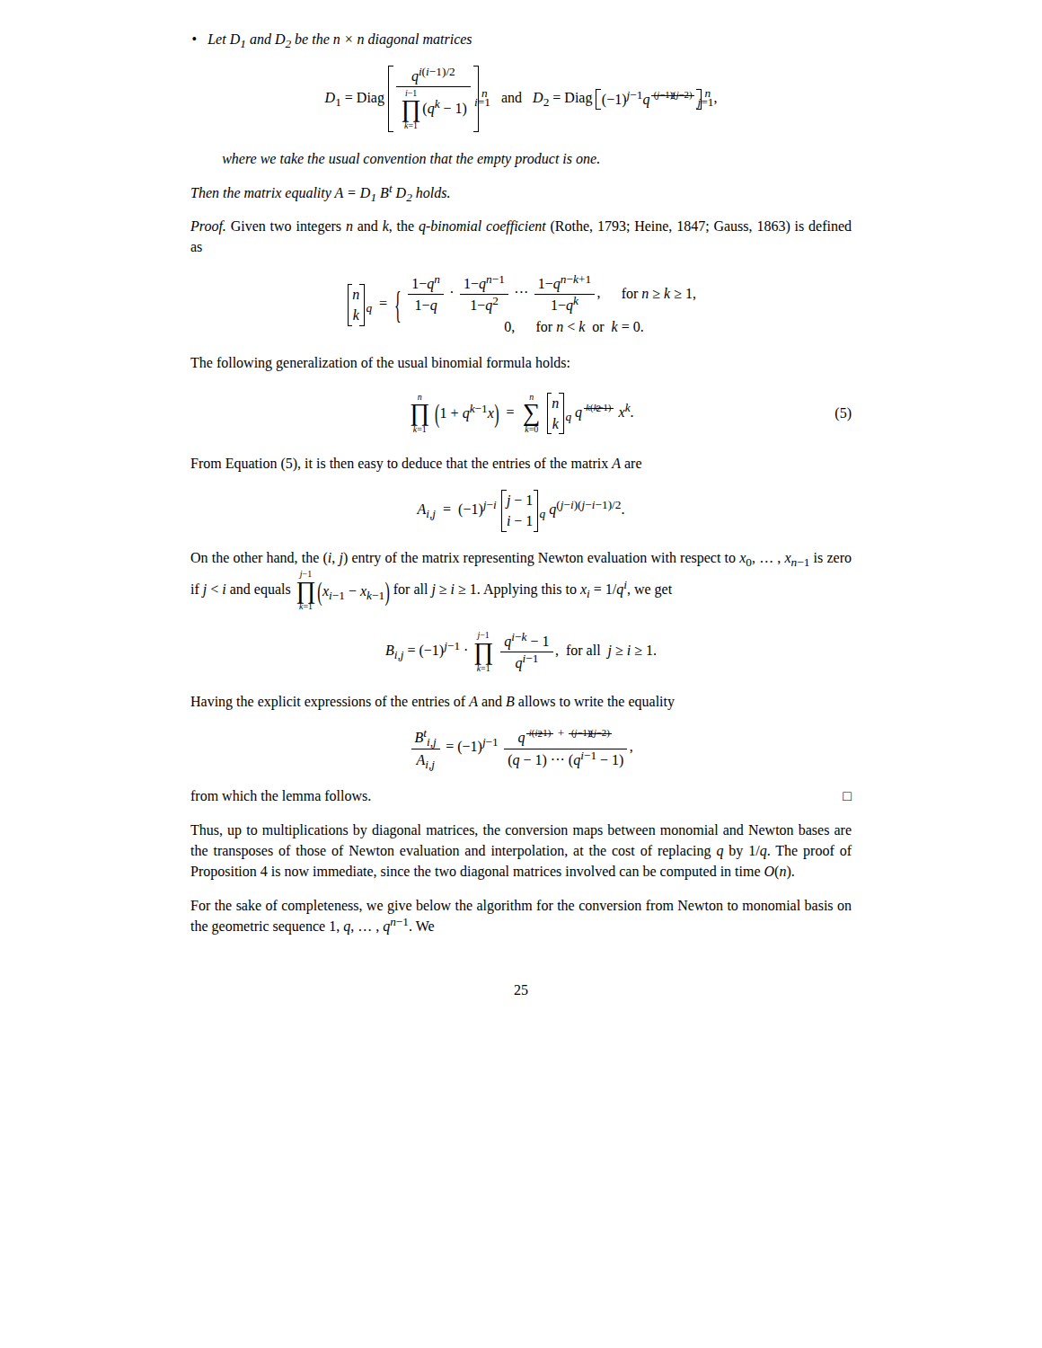Let D1 and D2 be the n × n diagonal matrices
D1 = Diag qi(i−1)/2 i−1∏k=1(qk − 1) ni=1 and D2 = Diag (−1)j−1q(j−1)(j−2) 2 nj=1,
where we take the usual convention that the empty product is one.
Then the matrix equality A = D1 Bt D2 holds.
Proof. Given two integers n and k, the q-binomial coefficient (Rothe, 1793; Heine, 1847; Gauss, 1863) is defined as
nk q = 1−qn 1−q · 1−qn−11−q2 ··· 1−qn−k+11−qk, for n ≥ k ≥ 1, 0, for n < k or k = 0.
The following generalization of the usual binomial formula holds:
n∏k=1 1 + qk−1x = n∑k=0 nk q qk(k−1) 2 xk. (5)
From Equation (5), it is then easy to deduce that the entries of the matrix A are
Ai,j = (−1)j−i j − 1 i − 1 q q(j−i)(j−i−1)/2.
On the other hand, the (i, j) entry of the matrix representing Newton evaluation with respect to x0, … , xn−1 is zero if j < i and equals j−1∏k=1 xi−1 − xk−1 for all j ≥ i ≥ 1. Applying this to xi = 1/qi, we get
Bi,j = (−1)j−1 · j−1∏k=1 qi−k − 1 qi−1, for all j ≥ i ≥ 1.
Having the explicit expressions of the entries of A and B allows to write the equality
Bti,j Ai,j = (−1)j−1 qi(i−1) 2 + (j−1)(j−2) 2 (q − 1) ··· (qi−1 − 1) ,
from which the lemma follows. □
Thus, up to multiplications by diagonal matrices, the conversion maps between monomial and Newton bases are the transposes of those of Newton evaluation and interpolation, at the cost of replacing q by 1/q. The proof of Proposition 4 is now immediate, since the two diagonal matrices involved can be computed in time O(n).
For the sake of completeness, we give below the algorithm for the conversion from Newton to monomial basis on the geometric sequence 1, q, … , qn−1. We
25